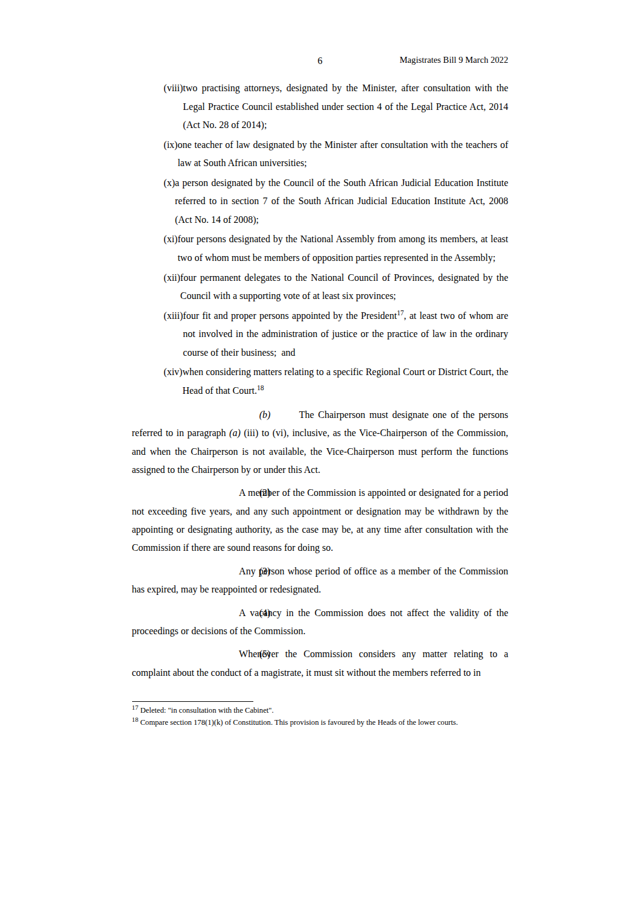6 Magistrates Bill 9 March 2022
(viii) two practising attorneys, designated by the Minister, after consultation with the Legal Practice Council established under section 4 of the Legal Practice Act, 2014 (Act No. 28 of 2014);
(ix) one teacher of law designated by the Minister after consultation with the teachers of law at South African universities;
(x) a person designated by the Council of the South African Judicial Education Institute referred to in section 7 of the South African Judicial Education Institute Act, 2008 (Act No. 14 of 2008);
(xi) four persons designated by the National Assembly from among its members, at least two of whom must be members of opposition parties represented in the Assembly;
(xii) four permanent delegates to the National Council of Provinces, designated by the Council with a supporting vote of at least six provinces;
(xiii) four fit and proper persons appointed by the President17, at least two of whom are not involved in the administration of justice or the practice of law in the ordinary course of their business; and
(xiv) when considering matters relating to a specific Regional Court or District Court, the Head of that Court.18
(b) The Chairperson must designate one of the persons referred to in paragraph (a) (iii) to (vi), inclusive, as the Vice-Chairperson of the Commission, and when the Chairperson is not available, the Vice-Chairperson must perform the functions assigned to the Chairperson by or under this Act.
(2) A member of the Commission is appointed or designated for a period not exceeding five years, and any such appointment or designation may be withdrawn by the appointing or designating authority, as the case may be, at any time after consultation with the Commission if there are sound reasons for doing so.
(3) Any person whose period of office as a member of the Commission has expired, may be reappointed or redesignated.
(4) A vacancy in the Commission does not affect the validity of the proceedings or decisions of the Commission.
(5) Whenever the Commission considers any matter relating to a complaint about the conduct of a magistrate, it must sit without the members referred to in
17 Deleted: "in consultation with the Cabinet".
18 Compare section 178(1)(k) of Constitution. This provision is favoured by the Heads of the lower courts.